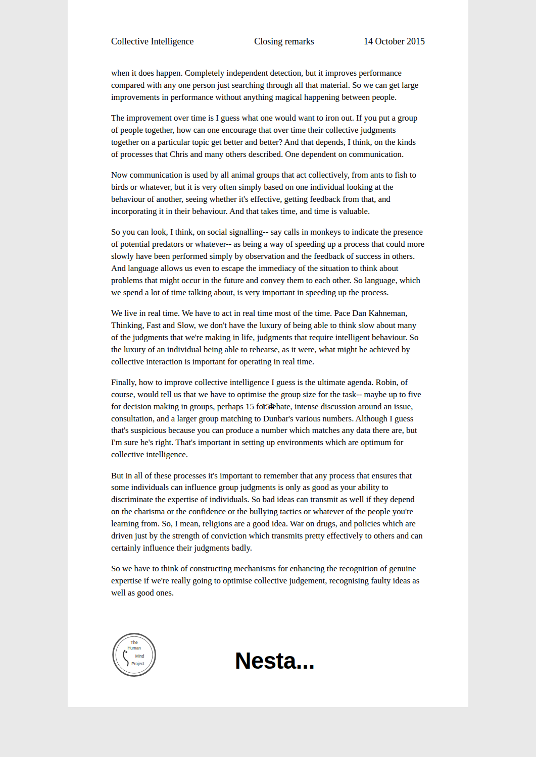Collective Intelligence Closing remarks 14 October 2015
when it does happen. Completely independent detection, but it improves performance compared with any one person just searching through all that material. So we can get large improvements in performance without anything magical happening between people.
The improvement over time is I guess what one would want to iron out. If you put a group of people together, how can one encourage that over time their collective judgments together on a particular topic get better and better? And that depends, I think, on the kinds of processes that Chris and many others described. One dependent on communication.
Now communication is used by all animal groups that act collectively, from ants to fish to birds or whatever, but it is very often simply based on one individual looking at the behaviour of another, seeing whether it's effective, getting feedback from that, and incorporating it in their behaviour. And that takes time, and time is valuable.
So you can look, I think, on social signalling-- say calls in monkeys to indicate the presence of potential predators or whatever-- as being a way of speeding up a process that could more slowly have been performed simply by observation and the feedback of success in others. And language allows us even to escape the immediacy of the situation to think about problems that might occur in the future and convey them to each other. So language, which we spend a lot of time talking about, is very important in speeding up the process.
We live in real time. We have to act in real time most of the time. Pace Dan Kahneman, Thinking, Fast and Slow, we don't have the luxury of being able to think slow about many of the judgments that we're making in life, judgments that require intelligent behaviour. So the luxury of an individual being able to rehearse, as it were, what might be achieved by collective interaction is important for operating in real time.
Finally, how to improve collective intelligence I guess is the ultimate agenda. Robin, of course, would tell us that we have to optimise the group size for the task-- maybe up to five for decision making in groups, perhaps 15 for debate, intense discussion around an issue, 154 consultation, and a larger group matching to Dunbar's various numbers. Although I guess that's suspicious because you can produce a number which matches any data there are, but I'm sure he's right. That's important in setting up environments which are optimum for collective intelligence.
But in all of these processes it's important to remember that any process that ensures that some individuals can influence group judgments is only as good as your ability to discriminate the expertise of individuals. So bad ideas can transmit as well if they depend on the charisma or the confidence or the bullying tactics or whatever of the people you're learning from. So, I mean, religions are a good idea. War on drugs, and policies which are driven just by the strength of conviction which transmits pretty effectively to others and can certainly influence their judgments badly.
So we have to think of constructing mechanisms for enhancing the recognition of genuine expertise if we're really going to optimise collective judgement, recognising faulty ideas as well as good ones.
The Human Mind Project
Nesta...